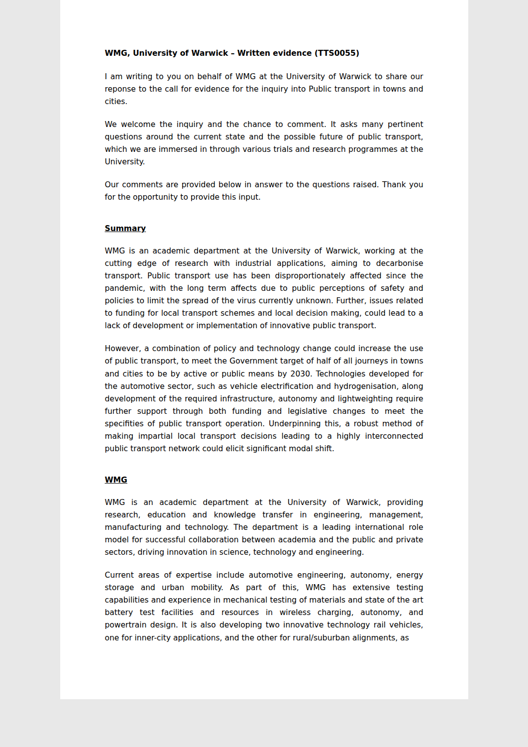WMG, University of Warwick – Written evidence (TTS0055)
I am writing to you on behalf of WMG at the University of Warwick to share our reponse to the call for evidence for the inquiry into Public transport in towns and cities.
We welcome the inquiry and the chance to comment. It asks many pertinent questions around the current state and the possible future of public transport, which we are immersed in through various trials and research programmes at the University.
Our comments are provided below in answer to the questions raised. Thank you for the opportunity to provide this input.
Summary
WMG is an academic department at the University of Warwick, working at the cutting edge of research with industrial applications, aiming to decarbonise transport. Public transport use has been disproportionately affected since the pandemic, with the long term affects due to public perceptions of safety and policies to limit the spread of the virus currently unknown. Further, issues related to funding for local transport schemes and local decision making, could lead to a lack of development or implementation of innovative public transport.
However, a combination of policy and technology change could increase the use of public transport, to meet the Government target of half of all journeys in towns and cities to be by active or public means by 2030. Technologies developed for the automotive sector, such as vehicle electrification and hydrogenisation, along development of the required infrastructure, autonomy and lightweighting require further support through both funding and legislative changes to meet the specifities of public transport operation. Underpinning this, a robust method of making impartial local transport decisions leading to a highly interconnected public transport network could elicit significant modal shift.
WMG
WMG is an academic department at the University of Warwick, providing research, education and knowledge transfer in engineering, management, manufacturing and technology. The department is a leading international role model for successful collaboration between academia and the public and private sectors, driving innovation in science, technology and engineering.
Current areas of expertise include automotive engineering, autonomy, energy storage and urban mobility. As part of this, WMG has extensive testing capabilities and experience in mechanical testing of materials and state of the art battery test facilities and resources in wireless charging, autonomy, and powertrain design. It is also developing two innovative technology rail vehicles, one for inner-city applications, and the other for rural/suburban alignments, as